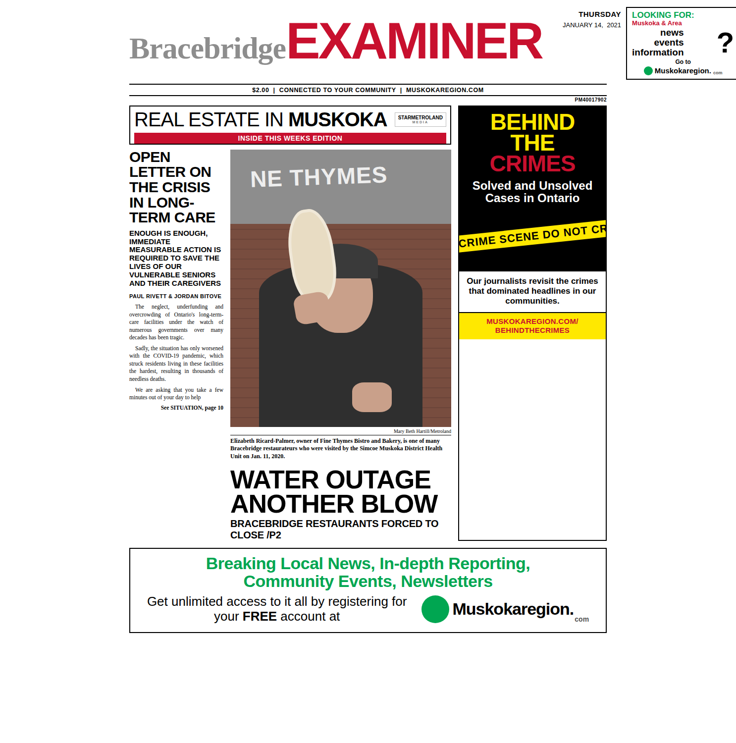Bracebridge EXAMINER
THURSDAY
JANUARY 14, 2021
LOOKING FOR:
Muskoka & Area
news
events
information
?
Go to
Muskokaregion.com
$2.00 | CONNECTED TO YOUR COMMUNITY | MUSKOKAREGION.COM
PM40017902
REAL ESTATE IN MUSKOKA
STARMETROLAND
MEDIA
INSIDE THIS WEEKS EDITION
Open letter on the crisis in long-term care
Enough is enough, immediate measurable action is required to save the lives of our vulnerable seniors and their caregivers
PAUL RIVETT & JORDAN BITOVE
The neglect, underfunding and overcrowding of Ontario's long-term-care facilities under the watch of numerous governments over many decades has been tragic.
Sadly, the situation has only worsened with the COVID-19 pandemic, which struck residents living in these facilities the hardest, resulting in thousands of needless deaths.
We are asking that you take a few minutes out of your day to help
See SITUATION, page 10
NE THYMES
Mary Beth Hartill/Metroland
Elizabeth Ricard-Palmer, owner of Fine Thymes Bistro and Bakery, is one of many Bracebridge restaurateurs who were visited by the Simcoe Muskoka District Health Unit on Jan. 11, 2020.
Water outage another blow
Bracebridge restaurants forced to close /P2
BEHIND
THE
CRIMES
Solved and Unsolved Cases in Ontario
CRIME SCENE DO NOT CROSS
Our journalists revisit the crimes that dominated headlines in our communities.
MUSKOKAREGION.COM/
BEHINDTHECRIMES
Breaking Local News, In-depth Reporting,
Community Events, Newsletters
Get unlimited access to it all by registering for
your FREE account at
Muskokaregion. com